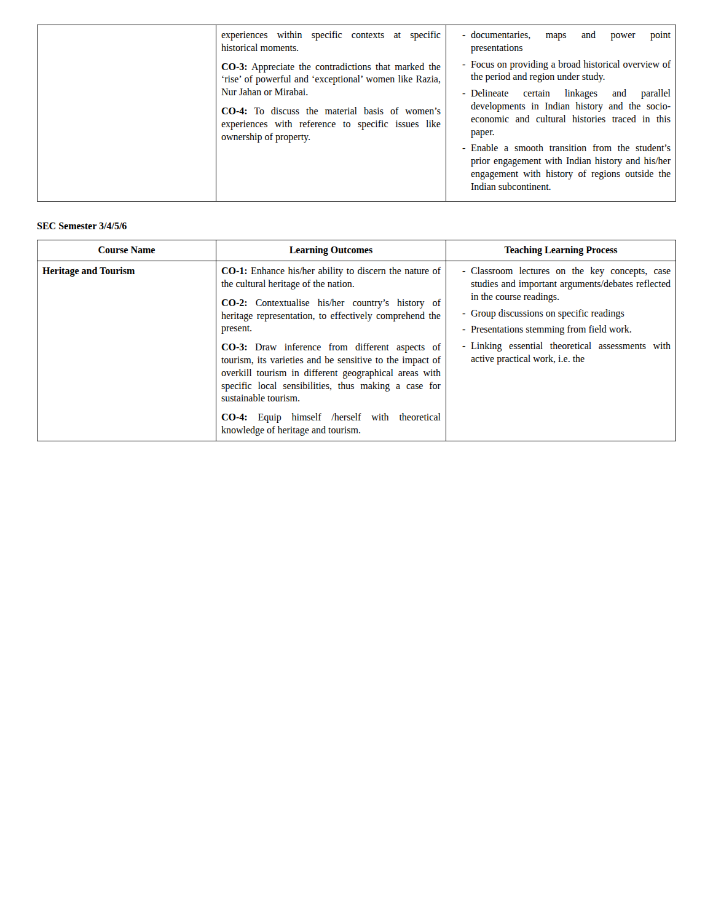| | experiences within specific contexts at specific historical moments. CO-3: Appreciate the contradictions that marked the ‘rise’ of powerful and ‘exceptional’ women like Razia, Nur Jahan or Mirabai. CO-4: To discuss the material basis of women’s experiences with reference to specific issues like ownership of property. | documentaries, maps and power point presentations Focus on providing a broad historical overview of the period and region under study. Delineate certain linkages and parallel developments in Indian history and the socio-economic and cultural histories traced in this paper. Enable a smooth transition from the student’s prior engagement with Indian history and his/her engagement with history of regions outside the Indian subcontinent. |
SEC Semester 3/4/5/6
| Course Name | Learning Outcomes | Teaching Learning Process |
| --- | --- | --- |
| Heritage and Tourism | CO-1: Enhance his/her ability to discern the nature of the cultural heritage of the nation. CO-2: Contextualise his/her country’s history of heritage representation, to effectively comprehend the present. CO-3: Draw inference from different aspects of tourism, its varieties and be sensitive to the impact of overkill tourism in different geographical areas with specific local sensibilities, thus making a case for sustainable tourism. CO-4: Equip himself /herself with theoretical knowledge of heritage and tourism. | Classroom lectures on the key concepts, case studies and important arguments/debates reflected in the course readings. Group discussions on specific readings Presentations stemming from field work. Linking essential theoretical assessments with active practical work, i.e. the |